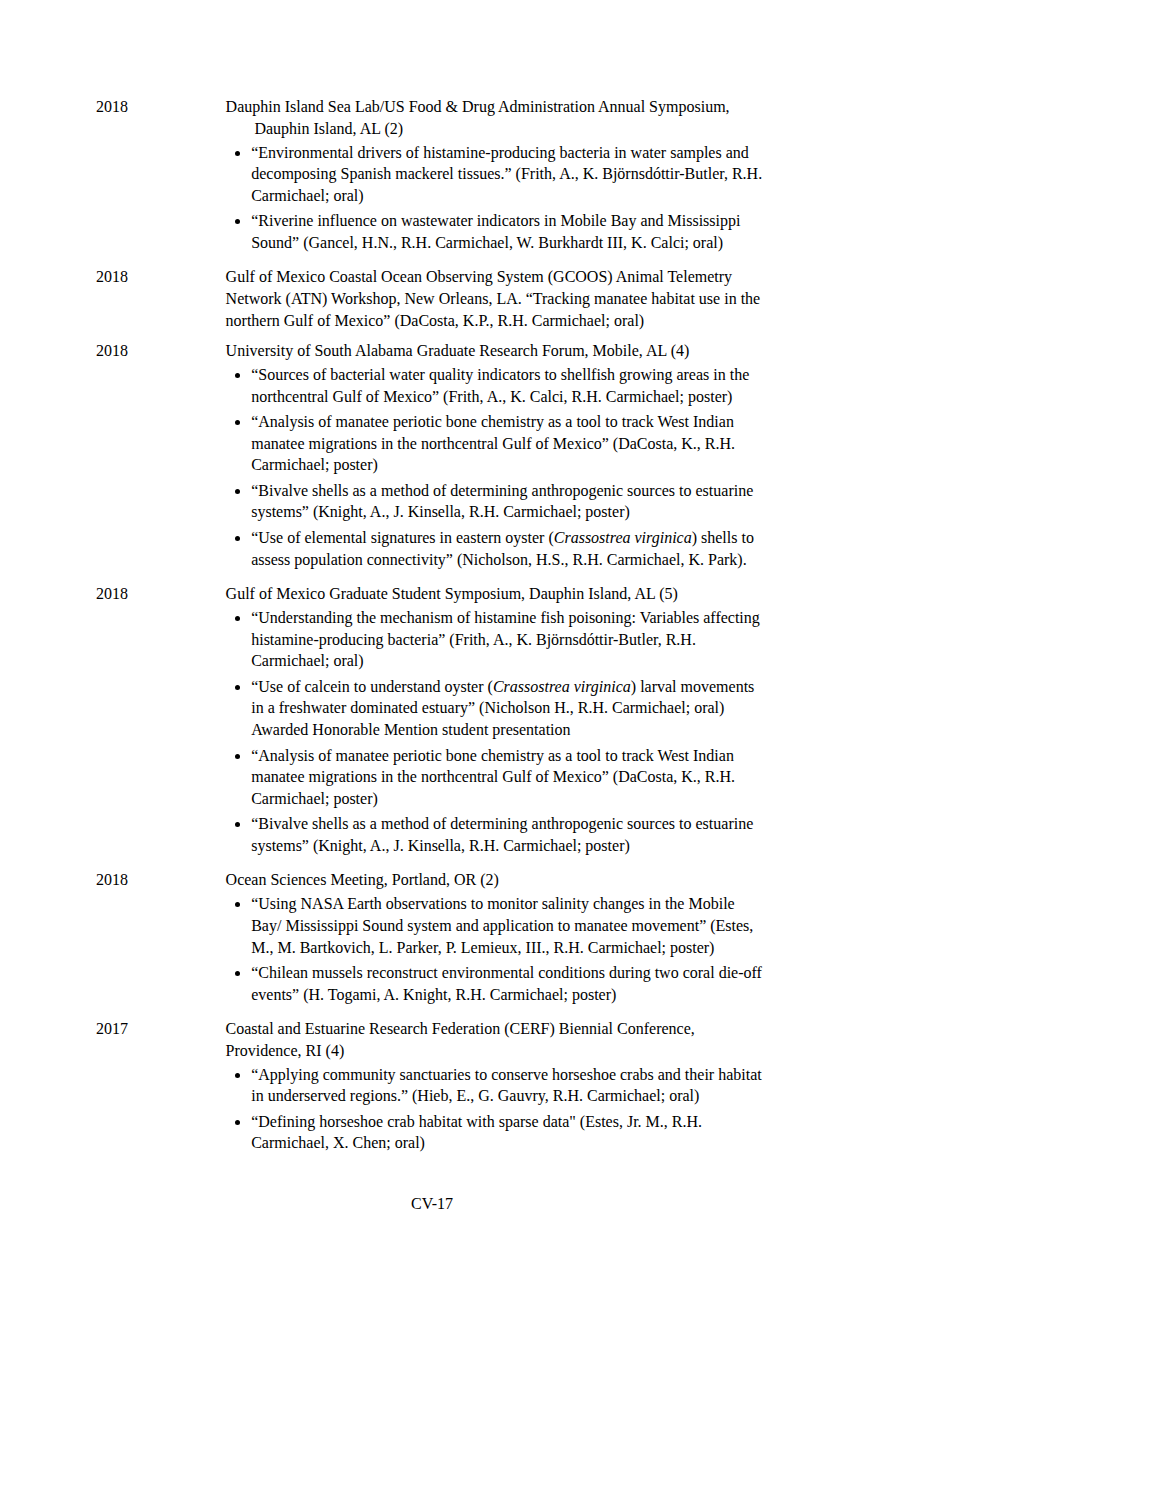2018
Dauphin Island Sea Lab/US Food & Drug Administration Annual Symposium,
Dauphin Island, AL (2)
“Environmental drivers of histamine-producing bacteria in water samples and decomposing Spanish mackerel tissues.” (Frith, A., K. Björnsdóttir-Butler, R.H. Carmichael; oral)
“Riverine influence on wastewater indicators in Mobile Bay and Mississippi Sound” (Gancel, H.N., R.H. Carmichael, W. Burkhardt III, K. Calci; oral)
2018
Gulf of Mexico Coastal Ocean Observing System (GCOOS) Animal Telemetry Network (ATN) Workshop, New Orleans, LA. “Tracking manatee habitat use in the northern Gulf of Mexico” (DaCosta, K.P., R.H. Carmichael; oral)
2018
University of South Alabama Graduate Research Forum, Mobile, AL (4)
“Sources of bacterial water quality indicators to shellfish growing areas in the northcentral Gulf of Mexico” (Frith, A., K. Calci, R.H. Carmichael; poster)
“Analysis of manatee periotic bone chemistry as a tool to track West Indian manatee migrations in the northcentral Gulf of Mexico” (DaCosta, K., R.H. Carmichael; poster)
“Bivalve shells as a method of determining anthropogenic sources to estuarine systems” (Knight, A., J. Kinsella, R.H. Carmichael; poster)
“Use of elemental signatures in eastern oyster (Crassostrea virginica) shells to assess population connectivity” (Nicholson, H.S., R.H. Carmichael, K. Park).
2018
Gulf of Mexico Graduate Student Symposium, Dauphin Island, AL (5)
“Understanding the mechanism of histamine fish poisoning: Variables affecting histamine-producing bacteria” (Frith, A., K. Björnsdóttir-Butler, R.H. Carmichael; oral)
“Use of calcein to understand oyster (Crassostrea virginica) larval movements in a freshwater dominated estuary” (Nicholson H., R.H. Carmichael; oral) Awarded Honorable Mention student presentation
“Analysis of manatee periotic bone chemistry as a tool to track West Indian manatee migrations in the northcentral Gulf of Mexico” (DaCosta, K., R.H. Carmichael; poster)
“Bivalve shells as a method of determining anthropogenic sources to estuarine systems” (Knight, A., J. Kinsella, R.H. Carmichael; poster)
2018
Ocean Sciences Meeting, Portland, OR (2)
“Using NASA Earth observations to monitor salinity changes in the Mobile Bay/ Mississippi Sound system and application to manatee movement” (Estes, M., M. Bartkovich, L. Parker, P. Lemieux, III., R.H. Carmichael; poster)
“Chilean mussels reconstruct environmental conditions during two coral die-off events” (H. Togami, A. Knight, R.H. Carmichael; poster)
2017
Coastal and Estuarine Research Federation (CERF) Biennial Conference, Providence, RI (4)
“Applying community sanctuaries to conserve horseshoe crabs and their habitat in underserved regions.” (Hieb, E., G. Gauvry, R.H. Carmichael; oral)
“Defining horseshoe crab habitat with sparse data" (Estes, Jr. M., R.H. Carmichael, X. Chen; oral)
CV-17